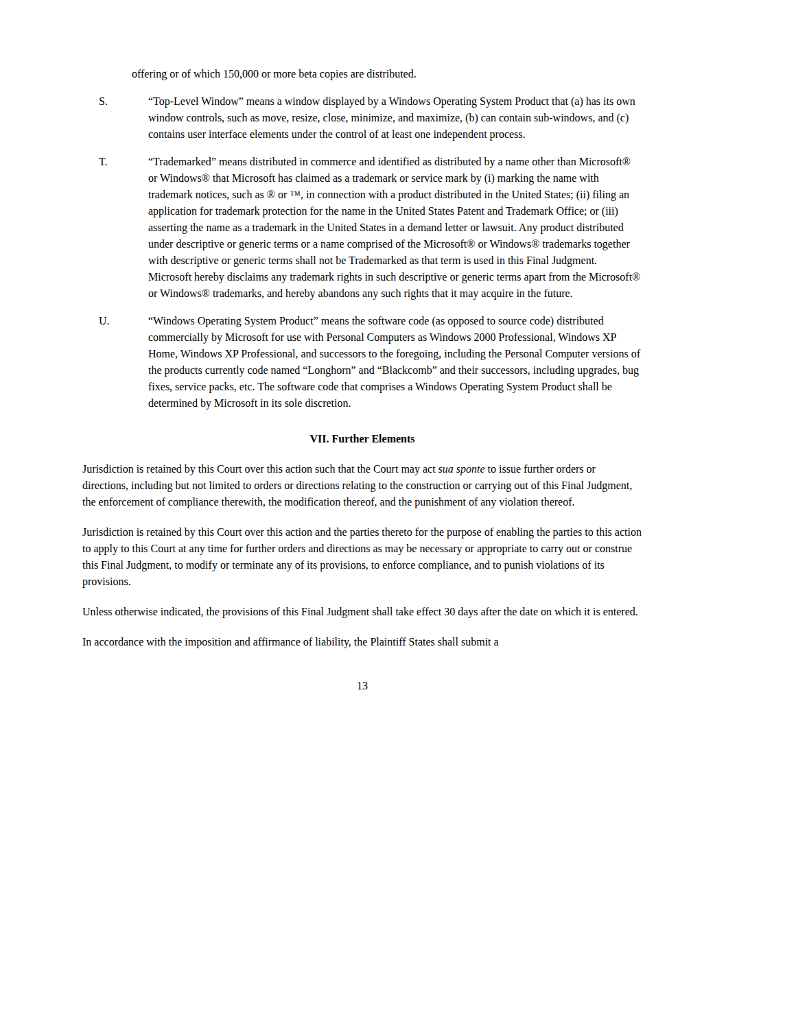offering or of which 150,000 or more beta copies are distributed.
S.
“Top-Level Window” means a window displayed by a Windows Operating System Product that (a) has its own window controls, such as move, resize, close, minimize, and maximize, (b) can contain sub-windows, and (c) contains user interface elements under the control of at least one independent process.
T.
“Trademarked” means distributed in commerce and identified as distributed by a name other than Microsoft® or Windows® that Microsoft has claimed as a trademark or service mark by (i) marking the name with trademark notices, such as ® or ™, in connection with a product distributed in the United States; (ii) filing an application for trademark protection for the name in the United States Patent and Trademark Office; or (iii) asserting the name as a trademark in the United States in a demand letter or lawsuit. Any product distributed under descriptive or generic terms or a name comprised of the Microsoft® or Windows® trademarks together with descriptive or generic terms shall not be Trademarked as that term is used in this Final Judgment. Microsoft hereby disclaims any trademark rights in such descriptive or generic terms apart from the Microsoft® or Windows® trademarks, and hereby abandons any such rights that it may acquire in the future.
U.
“Windows Operating System Product” means the software code (as opposed to source code) distributed commercially by Microsoft for use with Personal Computers as Windows 2000 Professional, Windows XP Home, Windows XP Professional, and successors to the foregoing, including the Personal Computer versions of the products currently code named “Longhorn” and “Blackcomb” and their successors, including upgrades, bug fixes, service packs, etc. The software code that comprises a Windows Operating System Product shall be determined by Microsoft in its sole discretion.
VII. Further Elements
Jurisdiction is retained by this Court over this action such that the Court may act sua sponte to issue further orders or directions, including but not limited to orders or directions relating to the construction or carrying out of this Final Judgment, the enforcement of compliance therewith, the modification thereof, and the punishment of any violation thereof.
Jurisdiction is retained by this Court over this action and the parties thereto for the purpose of enabling the parties to this action to apply to this Court at any time for further orders and directions as may be necessary or appropriate to carry out or construe this Final Judgment, to modify or terminate any of its provisions, to enforce compliance, and to punish violations of its provisions.
Unless otherwise indicated, the provisions of this Final Judgment shall take effect 30 days after the date on which it is entered.
In accordance with the imposition and affirmance of liability, the Plaintiff States shall submit a
13